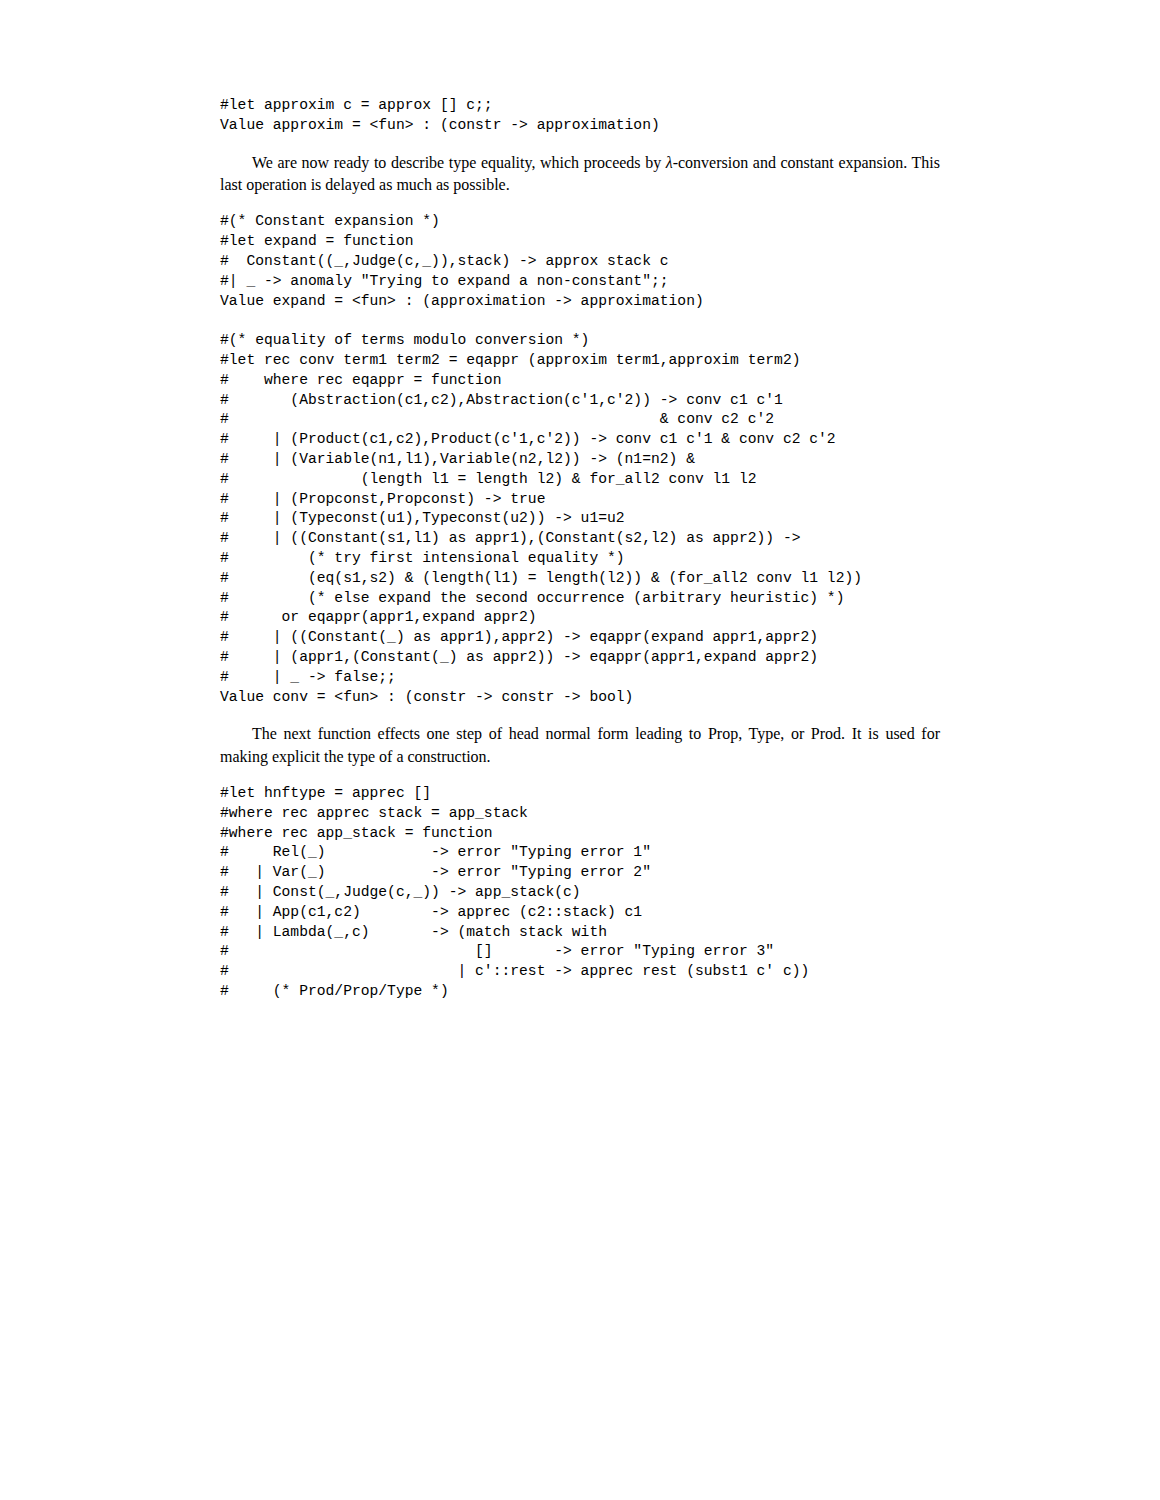#let approxim c = approx [] c;;
Value approxim = <fun> : (constr -> approximation)
We are now ready to describe type equality, which proceeds by λ-conversion and constant expansion. This last operation is delayed as much as possible.
#(* Constant expansion *)
#let expand = function
#  Constant((_,Judge(c,_)),stack) -> approx stack c
#| _ -> anomaly "Trying to expand a non-constant";;
Value expand = <fun> : (approximation -> approximation)

#(* equality of terms modulo conversion *)
#let rec conv term1 term2 = eqappr (approxim term1,approxim term2)
#    where rec eqappr = function
#       (Abstraction(c1,c2),Abstraction(c'1,c'2)) -> conv c1 c'1
#                                                 & conv c2 c'2
#     | (Product(c1,c2),Product(c'1,c'2)) -> conv c1 c'1 & conv c2 c'2
#     | (Variable(n1,l1),Variable(n2,l2)) -> (n1=n2) &
#               (length l1 = length l2) & for_all2 conv l1 l2
#     | (Propconst,Propconst) -> true
#     | (Typeconst(u1),Typeconst(u2)) -> u1=u2
#     | ((Constant(s1,l1) as appr1),(Constant(s2,l2) as appr2)) ->
#         (* try first intensional equality *)
#         (eq(s1,s2) & (length(l1) = length(l2)) & (for_all2 conv l1 l2))
#         (* else expand the second occurrence (arbitrary heuristic) *)
#      or eqappr(appr1,expand appr2)
#     | ((Constant(_) as appr1),appr2) -> eqappr(expand appr1,appr2)
#     | (appr1,(Constant(_) as appr2)) -> eqappr(appr1,expand appr2)
#     | _ -> false;;
Value conv = <fun> : (constr -> constr -> bool)
The next function effects one step of head normal form leading to Prop, Type, or Prod. It is used for making explicit the type of a construction.
#let hnftype = apprec []
#where rec apprec stack = app_stack
#where rec app_stack = function
#     Rel(_)            -> error "Typing error 1"
#   | Var(_)            -> error "Typing error 2"
#   | Const(_,Judge(c,_)) -> app_stack(c)
#   | App(c1,c2)        -> apprec (c2::stack) c1
#   | Lambda(_,c)       -> (match stack with
#                            []       -> error "Typing error 3"
#                          | c'::rest -> apprec rest (subst1 c' c))
#     (* Prod/Prop/Type *)